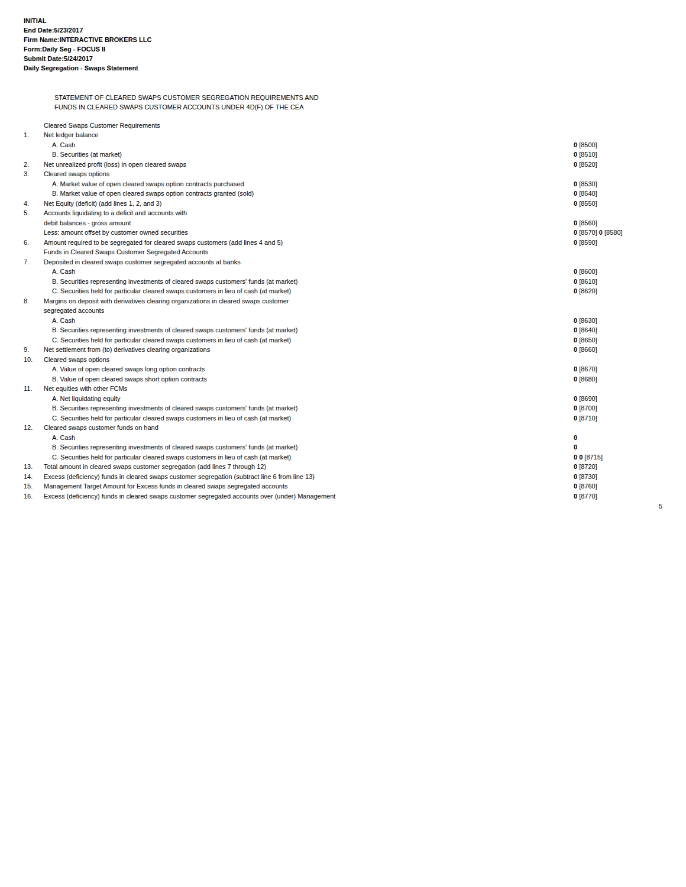INITIAL
End Date:5/23/2017
Firm Name:INTERACTIVE BROKERS LLC
Form:Daily Seg - FOCUS II
Submit Date:5/24/2017
Daily Segregation - Swaps Statement
STATEMENT OF CLEARED SWAPS CUSTOMER SEGREGATION REQUIREMENTS AND
FUNDS IN CLEARED SWAPS CUSTOMER ACCOUNTS UNDER 4D(F) OF THE CEA
| | Cleared Swaps Customer Requirements | |
| 1. | Net ledger balance | |
| | A. Cash | 0 [8500] |
| | B. Securities (at market) | 0 [8510] |
| 2. | Net unrealized profit (loss) in open cleared swaps | 0 [8520] |
| 3. | Cleared swaps options | |
| | A. Market value of open cleared swaps option contracts purchased | 0 [8530] |
| | B. Market value of open cleared swaps option contracts granted (sold) | 0 [8540] |
| 4. | Net Equity (deficit) (add lines 1, 2, and 3) | 0 [8550] |
| 5. | Accounts liquidating to a deficit and accounts with | |
| | debit balances - gross amount | 0 [8560] |
| | Less: amount offset by customer owned securities | 0 [8570] 0 [8580] |
| 6. | Amount required to be segregated for cleared swaps customers (add lines 4 and 5) | 0 [8590] |
| | Funds in Cleared Swaps Customer Segregated Accounts | |
| 7. | Deposited in cleared swaps customer segregated accounts at banks | |
| | A. Cash | 0 [8600] |
| | B. Securities representing investments of cleared swaps customers' funds (at market) | 0 [8610] |
| | C. Securities held for particular cleared swaps customers in lieu of cash (at market) | 0 [8620] |
| 8. | Margins on deposit with derivatives clearing organizations in cleared swaps customer | |
| | segregated accounts | |
| | A. Cash | 0 [8630] |
| | B. Securities representing investments of cleared swaps customers' funds (at market) | 0 [8640] |
| | C. Securities held for particular cleared swaps customers in lieu of cash (at market) | 0 [8650] |
| 9. | Net settlement from (to) derivatives clearing organizations | 0 [8660] |
| 10. | Cleared swaps options | |
| | A. Value of open cleared swaps long option contracts | 0 [8670] |
| | B. Value of open cleared swaps short option contracts | 0 [8680] |
| 11. | Net equities with other FCMs | |
| | A. Net liquidating equity | 0 [8690] |
| | B. Securities representing investments of cleared swaps customers' funds (at market) | 0 [8700] |
| | C. Securities held for particular cleared swaps customers in lieu of cash (at market) | 0 [8710] |
| 12. | Cleared swaps customer funds on hand | |
| | A. Cash | 0 |
| | B. Securities representing investments of cleared swaps customers' funds (at market) | 0 |
| | C. Securities held for particular cleared swaps customers in lieu of cash (at market) | 0 0 [8715] |
| 13. | Total amount in cleared swaps customer segregation (add lines 7 through 12) | 0 [8720] |
| 14. | Excess (deficiency) funds in cleared swaps customer segregation (subtract line 6 from line 13) | 0 [8730] |
| 15. | Management Target Amount for Excess funds in cleared swaps segregated accounts | 0 [8760] |
| 16. | Excess (deficiency) funds in cleared swaps customer segregated accounts over (under) Management | 0 [8770] |
5